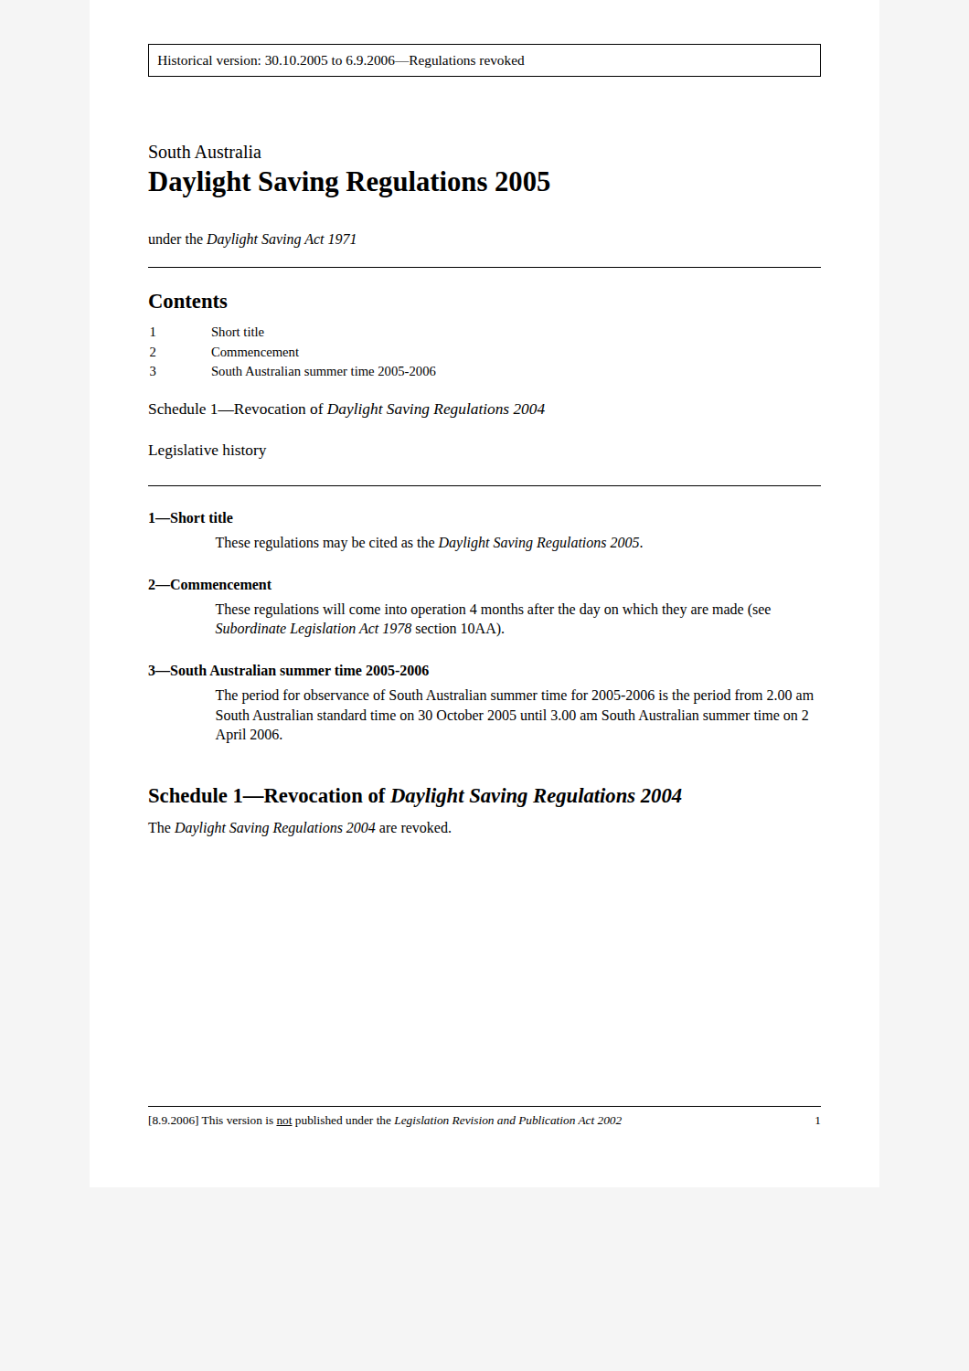Historical version: 30.10.2005 to 6.9.2006—Regulations revoked
South Australia
Daylight Saving Regulations 2005
under the Daylight Saving Act 1971
Contents
| 1 | Short title |
| 2 | Commencement |
| 3 | South Australian summer time 2005-2006 |
Schedule 1—Revocation of Daylight Saving Regulations 2004
Legislative history
1—Short title
These regulations may be cited as the Daylight Saving Regulations 2005.
2—Commencement
These regulations will come into operation 4 months after the day on which they are made (see Subordinate Legislation Act 1978 section 10AA).
3—South Australian summer time 2005-2006
The period for observance of South Australian summer time for 2005-2006 is the period from 2.00 am South Australian standard time on 30 October 2005 until 3.00 am South Australian summer time on 2 April 2006.
Schedule 1—Revocation of Daylight Saving Regulations 2004
The Daylight Saving Regulations 2004 are revoked.
[8.9.2006] This version is not published under the Legislation Revision and Publication Act 2002
1